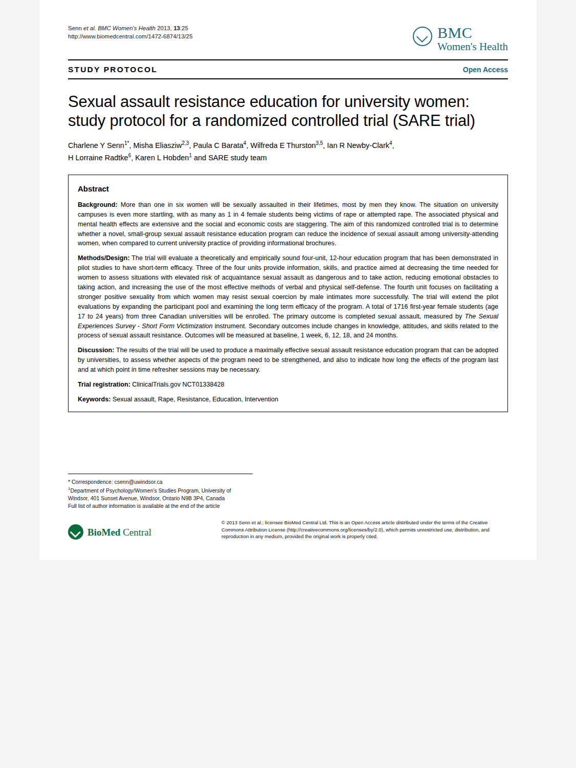Senn et al. BMC Women's Health 2013, 13:25
http://www.biomedcentral.com/1472-6874/13/25
BMC
Women's Health
Study Protocol
Open Access
Sexual assault resistance education for university women: study protocol for a randomized controlled trial (SARE trial)
Charlene Y Senn1*, Misha Eliasziw2,3, Paula C Barata4, Wilfreda E Thurston3,5, Ian R Newby-Clark4,
H Lorraine Radtke6, Karen L Hobden1 and SARE study team
Abstract
Background: More than one in six women will be sexually assaulted in their lifetimes, most by men they know. The situation on university campuses is even more startling, with as many as 1 in 4 female students being victims of rape or attempted rape. The associated physical and mental health effects are extensive and the social and economic costs are staggering. The aim of this randomized controlled trial is to determine whether a novel, small-group sexual assault resistance education program can reduce the incidence of sexual assault among university-attending women, when compared to current university practice of providing informational brochures.
Methods/Design: The trial will evaluate a theoretically and empirically sound four-unit, 12-hour education program that has been demonstrated in pilot studies to have short-term efficacy. Three of the four units provide information, skills, and practice aimed at decreasing the time needed for women to assess situations with elevated risk of acquaintance sexual assault as dangerous and to take action, reducing emotional obstacles to taking action, and increasing the use of the most effective methods of verbal and physical self-defense. The fourth unit focuses on facilitating a stronger positive sexuality from which women may resist sexual coercion by male intimates more successfully. The trial will extend the pilot evaluations by expanding the participant pool and examining the long term efficacy of the program. A total of 1716 first-year female students (age 17 to 24 years) from three Canadian universities will be enrolled. The primary outcome is completed sexual assault, measured by The Sexual Experiences Survey - Short Form Victimization instrument. Secondary outcomes include changes in knowledge, attitudes, and skills related to the process of sexual assault resistance. Outcomes will be measured at baseline, 1 week, 6, 12, 18, and 24 months.
Discussion: The results of the trial will be used to produce a maximally effective sexual assault resistance education program that can be adopted by universities, to assess whether aspects of the program need to be strengthened, and also to indicate how long the effects of the program last and at which point in time refresher sessions may be necessary.
Trial registration: ClinicalTrials.gov NCT01338428
Keywords: Sexual assault, Rape, Resistance, Education, Intervention
* Correspondence: csenn@uwindsor.ca
1Department of Psychology/Women's Studies Program, University of
Windsor, 401 Sunset Avenue, Windsor, Ontario N9B 3P4, Canada
Full list of author information is available at the end of the article
BioMed Central
© 2013 Senn et al.; licensee BioMed Central Ltd. This is an Open Access article distributed under the terms of the Creative Commons Attribution License (http://creativecommons.org/licenses/by/2.0), which permits unrestricted use, distribution, and reproduction in any medium, provided the original work is properly cited.